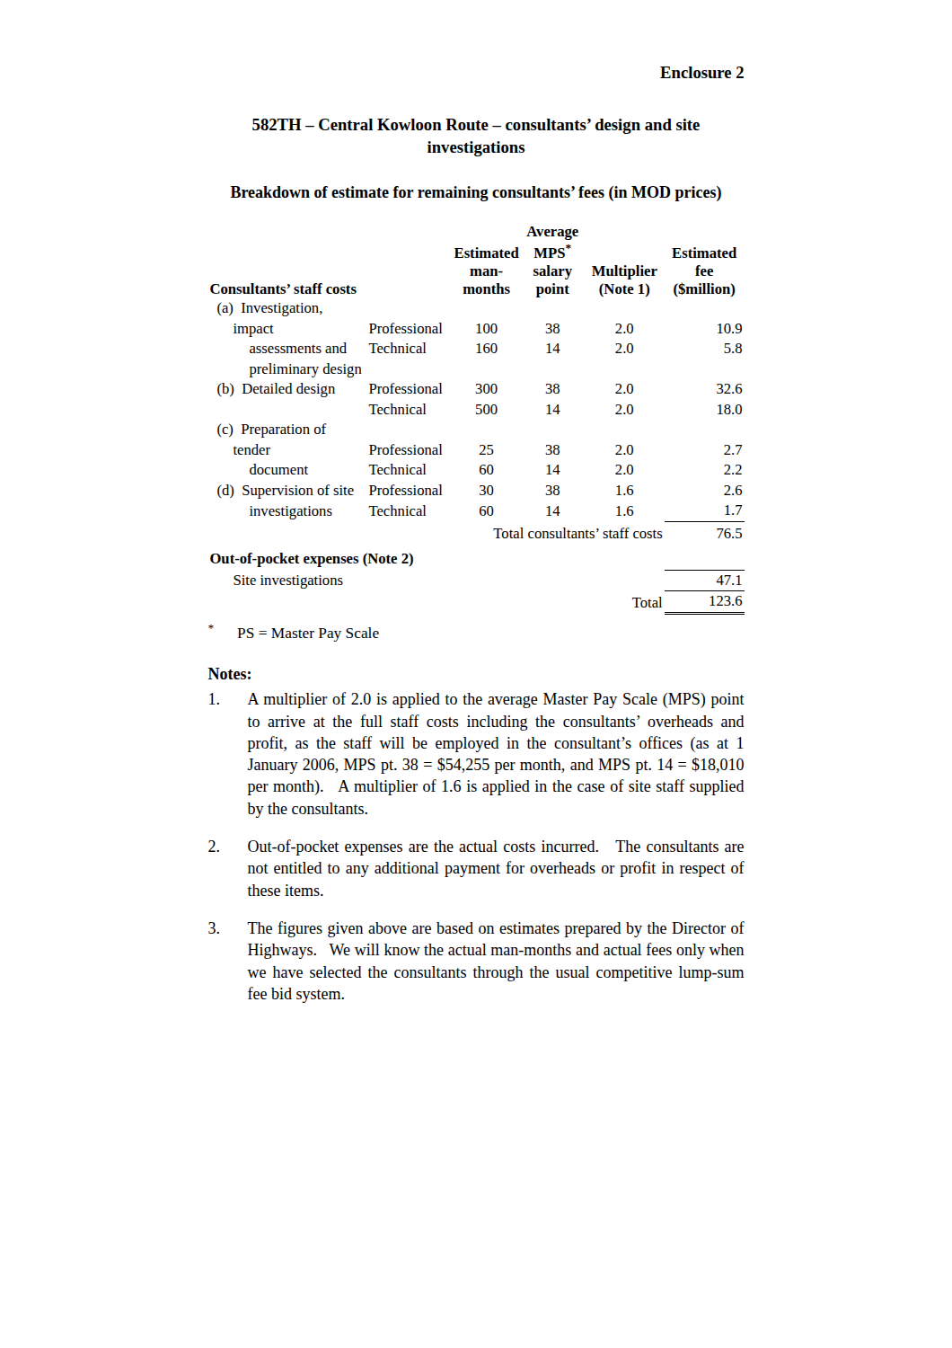Enclosure 2
582TH – Central Kowloon Route – consultants’ design and site
investigations
Breakdown of estimate for remaining consultants’ fees (in MOD prices)
| | | | Average | | |
| --- | --- | --- | --- | --- | --- |
| | | Estimated | MPS * | | Estimated |
| | | man- | salary | Multiplier | fee |
| Consultants’ staff costs | | months | point | (Note 1) | ($million) |
| (a) Investigation, impact | Professional | 100 | 38 | 2.0 | 10.9 |
| assessments and | Technical | 160 | 14 | 2.0 | 5.8 |
| preliminary design | | | | | |
| (b) Detailed design | Professional | 300 | 38 | 2.0 | 32.6 |
| | Technical | 500 | 14 | 2.0 | 18.0 |
| (c) Preparation of tender | Professional | 25 | 38 | 2.0 | 2.7 |
| document | Technical | 60 | 14 | 2.0 | 2.2 |
| (d) Supervision of site | Professional | 30 | 38 | 1.6 | 2.6 |
| investigations | Technical | 60 | 14 | 1.6 | 1.7 |
| | Total consultants’ staff costs | 76.5 |
| Out-of-pocket expenses (Note 2) |
| Site investigations | | | | | 47.1 |
| | Total | 123.6 |
* PS = Master Pay Scale
Notes:
1. A multiplier of 2.0 is applied to the average Master Pay Scale (MPS) point to arrive at the full staff costs including the consultants’ overheads and profit, as the staff will be employed in the consultant’s offices (as at 1 January 2006, MPS pt. 38 = $54,255 per month, and MPS pt. 14 = $18,010 per month). A multiplier of 1.6 is applied in the case of site staff supplied by the consultants.
2. Out-of-pocket expenses are the actual costs incurred. The consultants are not entitled to any additional payment for overheads or profit in respect of these items.
3. The figures given above are based on estimates prepared by the Director of Highways. We will know the actual man-months and actual fees only when we have selected the consultants through the usual competitive lump-sum fee bid system.